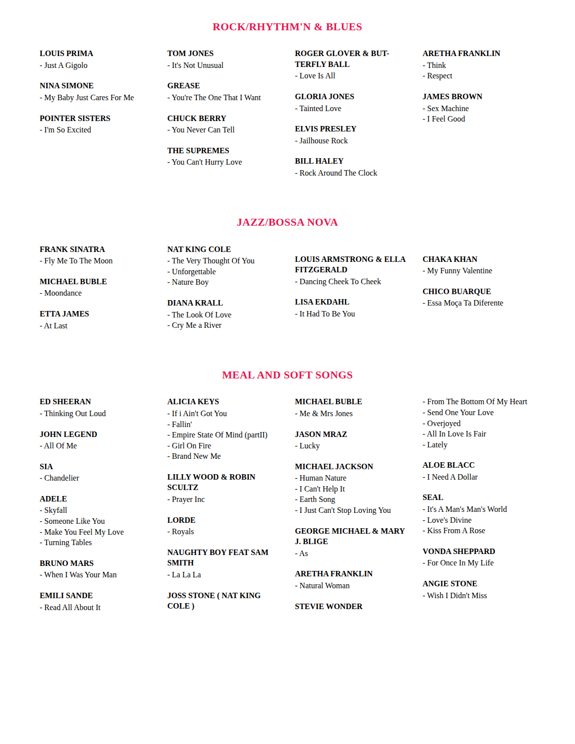ROCK/RHYTHM'N & BLUES
Louis Prima
Just A Gigolo
Nina Simone
My Baby Just Cares For Me
Pointer Sisters
I'm So Excited
Tom Jones
It's Not Unusual
Grease
You're The One That I Want
Chuck Berry
You Never Can Tell
The Supremes
You Can't Hurry Love
Roger Glover & But- Terfly Ball
Love Is All
Gloria Jones
Tainted Love
Elvis Presley
Jailhouse Rock
Bill Haley
Rock Around The Clock
Aretha Franklin
Think
Respect
James Brown
Sex Machine
I Feel Good
JAZZ/BOSSA NOVA
Frank Sinatra
Fly Me To The Moon
Michael Buble
Moondance
Etta James
At Last
Nat King Cole
The Very Thought Of You
Unforgettable
Nature Boy
Diana Krall
The Look Of Love
Cry Me a River
Louis Armstrong & Ella Fitzgerald
Dancing Cheek To Cheek
Lisa Ekdahl
It Had To Be You
Chaka Khan
My Funny Valentine
Chico Buarque
Essa Moça Ta Diferente
MEAL AND SOFT SONGS
Ed Sheeran
Thinking Out Loud
John Legend
All Of Me
Sia
Chandelier
Adele
Skyfall
Someone Like You
Make You Feel My Love
Turning Tables
Bruno Mars
When I Was Your Man
Emili Sande
Read All About It
Alicia Keys
If i Ain't Got You
Fallin'
Empire State Of Mind (partII)
Girl On Fire
Brand New Me
Lilly Wood & Robin Scultz
Prayer Inc
Lorde
Royals
Naughty Boy Feat Sam Smith
La La La
Joss Stone ( Nat king cole )
Michael Buble
Me & Mrs Jones
Jason Mraz
Lucky
Michael Jackson
Human Nature
I Can't Help It
Earth Song
I Just Can't Stop Loving You
George Michael & Mary J. Blige
As
Aretha Franklin
Natural Woman
Stevie Wonder
From The Bottom Of My Heart
Send One Your Love
Overjoyed
All In Love Is Fair
Lately
Aloe Blacc
I Need A Dollar
Seal
It's A Man's Man's World
Love's Divine
Kiss From A Rose
Vonda Sheppard
For Once In My Life
Angie Stone
Wish I Didn't Miss